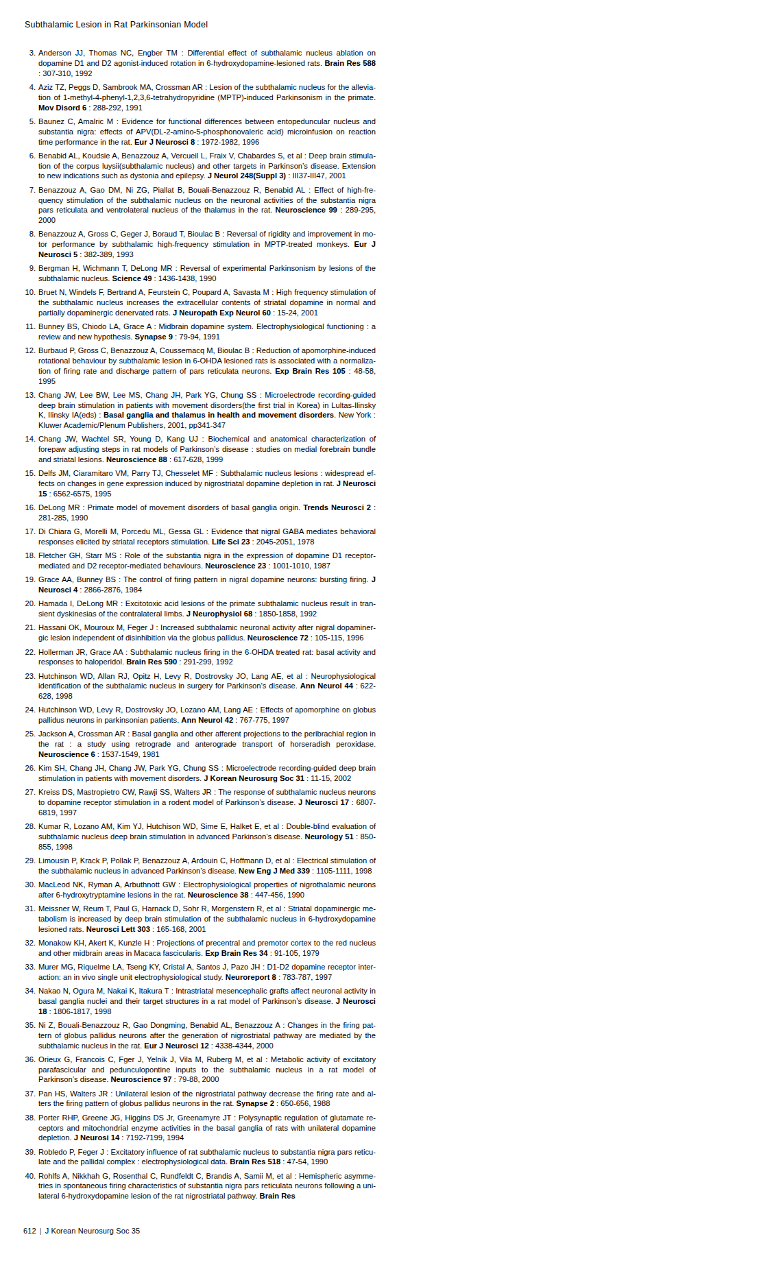Subthalamic Lesion in Rat Parkinsonian Model
Anderson JJ, Thomas NC, Engber TM : Differential effect of subthalamic nucleus ablation on dopamine D1 and D2 agonist-induced rotation in 6-hydroxydopamine-lesioned rats. Brain Res 588 : 307-310, 1992
Aziz TZ, Peggs D, Sambrook MA, Crossman AR : Lesion of the subthalamic nucleus for the alleviation of 1-methyl-4-phenyl-1,2,3,6-tetrahydropyridine (MPTP)-induced Parkinsonism in the primate. Mov Disord 6 : 288-292, 1991
Baunez C, Amalric M : Evidence for functional differences between entopeduncular nucleus and substantia nigra: effects of APV(DL-2-amino-5-phosphonovaleric acid) microinfusion on reaction time performance in the rat. Eur J Neurosci 8 : 1972-1982, 1996
Benabid AL, Koudsie A, Benazzouz A, Vercueil L, Fraix V, Chabardes S, et al : Deep brain stimulation of the corpus luysii(subthalamic nucleus) and other targets in Parkinson’s disease. Extension to new indications such as dystonia and epilepsy. J Neurol 248(Suppl 3) : III37-III47, 2001
Benazzouz A, Gao DM, Ni ZG, Piallat B, Bouali-Benazzouz R, Benabid AL : Effect of high-frequency stimulation of the subthalamic nucleus on the neuronal activities of the substantia nigra pars reticulata and ventrolateral nucleus of the thalamus in the rat. Neuroscience 99 : 289-295, 2000
Benazzouz A, Gross C, Geger J, Boraud T, Bioulac B : Reversal of rigidity and improvement in motor performance by subthalamic high-frequency stimulation in MPTP-treated monkeys. Eur J Neurosci 5 : 382-389, 1993
Bergman H, Wichmann T, DeLong MR : Reversal of experimental Parkinsonism by lesions of the subthalamic nucleus. Science 49 : 1436-1438, 1990
Bruet N, Windels F, Bertrand A, Feurstein C, Poupard A, Savasta M : High frequency stimulation of the subthalamic nucleus increases the extracellular contents of striatal dopamine in normal and partially dopaminergic denervated rats. J Neuropath Exp Neurol 60 : 15-24, 2001
Bunney BS, Chiodo LA, Grace A : Midbrain dopamine system. Electrophysiological functioning : a review and new hypothesis. Synapse 9 : 79-94, 1991
Burbaud P, Gross C, Benazzouz A, Coussemacq M, Bioulac B : Reduction of apomorphine-induced rotational behaviour by subthalamic lesion in 6-OHDA lesioned rats is associated with a normalization of firing rate and discharge pattern of pars reticulata neurons. Exp Brain Res 105 : 48-58, 1995
Chang JW, Lee BW, Lee MS, Chang JH, Park YG, Chung SS : Microelectrode recording-guided deep brain stimulation in patients with movement disorders(the first trial in Korea) in Lultas-Ilinsky K, Ilinsky IA(eds) : Basal ganglia and thalamus in health and movement disorders. New York : Kluwer Academic/Plenum Publishers, 2001, pp341-347
Chang JW, Wachtel SR, Young D, Kang UJ : Biochemical and anatomical characterization of forepaw adjusting steps in rat models of Parkinson’s disease : studies on medial forebrain bundle and striatal lesions. Neuroscience 88 : 617-628, 1999
Delfs JM, Ciaramitaro VM, Parry TJ, Chesselet MF : Subthalamic nucleus lesions : widespread effects on changes in gene expression induced by nigrostriatal dopamine depletion in rat. J Neurosci 15 : 6562-6575, 1995
DeLong MR : Primate model of movement disorders of basal ganglia origin. Trends Neurosci 2 : 281-285, 1990
Di Chiara G, Morelli M, Porcedu ML, Gessa GL : Evidence that nigral GABA mediates behavioral responses elicited by striatal receptors stimulation. Life Sci 23 : 2045-2051, 1978
Fletcher GH, Starr MS : Role of the substantia nigra in the expression of dopamine D1 receptor-mediated and D2 receptor-mediated behaviours. Neuroscience 23 : 1001-1010, 1987
Grace AA, Bunney BS : The control of firing pattern in nigral dopamine neurons: bursting firing. J Neurosci 4 : 2866-2876, 1984
Hamada I, DeLong MR : Excitotoxic acid lesions of the primate subthalamic nucleus result in transient dyskinesias of the contralateral limbs. J Neurophysiol 68 : 1850-1858, 1992
Hassani OK, Mouroux M, Feger J : Increased subthalamic neuronal activity after nigral dopaminergic lesion independent of disinhibition via the globus pallidus. Neuroscience 72 : 105-115, 1996
Hollerman JR, Grace AA : Subthalamic nucleus firing in the 6-OHDA treated rat: basal activity and responses to haloperidol. Brain Res 590 : 291-299, 1992
Hutchinson WD, Allan RJ, Opitz H, Levy R, Dostrovsky JO, Lang AE, et al : Neurophysiological identification of the subthalamic nucleus in surgery for Parkinson’s disease. Ann Neurol 44 : 622-628, 1998
Hutchinson WD, Levy R, Dostrovsky JO, Lozano AM, Lang AE : Effects of apomorphine on globus pallidus neurons in parkinsonian patients. Ann Neurol 42 : 767-775, 1997
Jackson A, Crossman AR : Basal ganglia and other afferent projections to the peribrachial region in the rat : a study using retrograde and anterograde transport of horseradish peroxidase. Neuroscience 6 : 1537-1549, 1981
Kim SH, Chang JH, Chang JW, Park YG, Chung SS : Microelectrode recording-guided deep brain stimulation in patients with movement disorders. J Korean Neurosurg Soc 31 : 11-15, 2002
Kreiss DS, Mastropietro CW, Rawji SS, Walters JR : The response of subthalamic nucleus neurons to dopamine receptor stimulation in a rodent model of Parkinson’s disease. J Neurosci 17 : 6807-6819, 1997
Kumar R, Lozano AM, Kim YJ, Hutchison WD, Sime E, Halket E, et al : Double-blind evaluation of subthalamic nucleus deep brain stimulation in advanced Parkinson’s disease. Neurology 51 : 850-855, 1998
Limousin P, Krack P, Pollak P, Benazzouz A, Ardouin C, Hoffmann D, et al : Electrical stimulation of the subthalamic nucleus in advanced Parkinson’s disease. New Eng J Med 339 : 1105-1111, 1998
MacLeod NK, Ryman A, Arbuthnott GW : Electrophysiological properties of nigrothalamic neurons after 6-hydroxytryptamine lesions in the rat. Neuroscience 38 : 447-456, 1990
Meissner W, Reum T, Paul G, Harnack D, Sohr R, Morgenstern R, et al : Striatal dopaminergic metabolism is increased by deep brain stimulation of the subthalamic nucleus in 6-hydroxydopamine lesioned rats. Neurosci Lett 303 : 165-168, 2001
Monakow KH, Akert K, Kunzle H : Projections of precentral and premotor cortex to the red nucleus and other midbrain areas in Macaca fascicularis. Exp Brain Res 34 : 91-105, 1979
Murer MG, Riquelme LA, Tseng KY, Cristal A, Santos J, Pazo JH : D1-D2 dopamine receptor interaction: an in vivo single unit electrophysiological study. Neuroreport 8 : 783-787, 1997
Nakao N, Ogura M, Nakai K, Itakura T : Intrastriatal mesencephalic grafts affect neuronal activity in basal ganglia nuclei and their target structures in a rat model of Parkinson’s disease. J Neurosci 18 : 1806-1817, 1998
Ni Z, Bouali-Benazzouz R, Gao Dongming, Benabid AL, Benazzouz A : Changes in the firing pattern of globus pallidus neurons after the generation of nigrostriatal pathway are mediated by the subthalamic nucleus in the rat. Eur J Neurosci 12 : 4338-4344, 2000
Orieux G, Francois C, Fger J, Yelnik J, Vila M, Ruberg M, et al : Metabolic activity of excitatory parafascicular and pedunculopontine inputs to the subthalamic nucleus in a rat model of Parkinson’s disease. Neuroscience 97 : 79-88, 2000
Pan HS, Walters JR : Unilateral lesion of the nigrostriatal pathway decrease the firing rate and alters the firing pattern of globus pallidus neurons in the rat. Synapse 2 : 650-656, 1988
Porter RHP, Greene JG, Higgins DS Jr, Greenamyre JT : Polysynaptic regulation of glutamate receptors and mitochondrial enzyme activities in the basal ganglia of rats with unilateral dopamine depletion. J Neurosi 14 : 7192-7199, 1994
Robledo P, Feger J : Excitatory influence of rat subthalamic nucleus to substantia nigra pars reticulate and the pallidal complex : electrophysiological data. Brain Res 518 : 47-54, 1990
Rohlfs A, Nikkhah G, Rosenthal C, Rundfeldt C, Brandis A, Samii M, et al : Hemispheric asymmetries in spontaneous firing characteristics of substantia nigra pars reticulata neurons following a unilateral 6-hydroxydopamine lesion of the rat nigrostriatal pathway. Brain Res
612|J Korean Neurosurg Soc 35